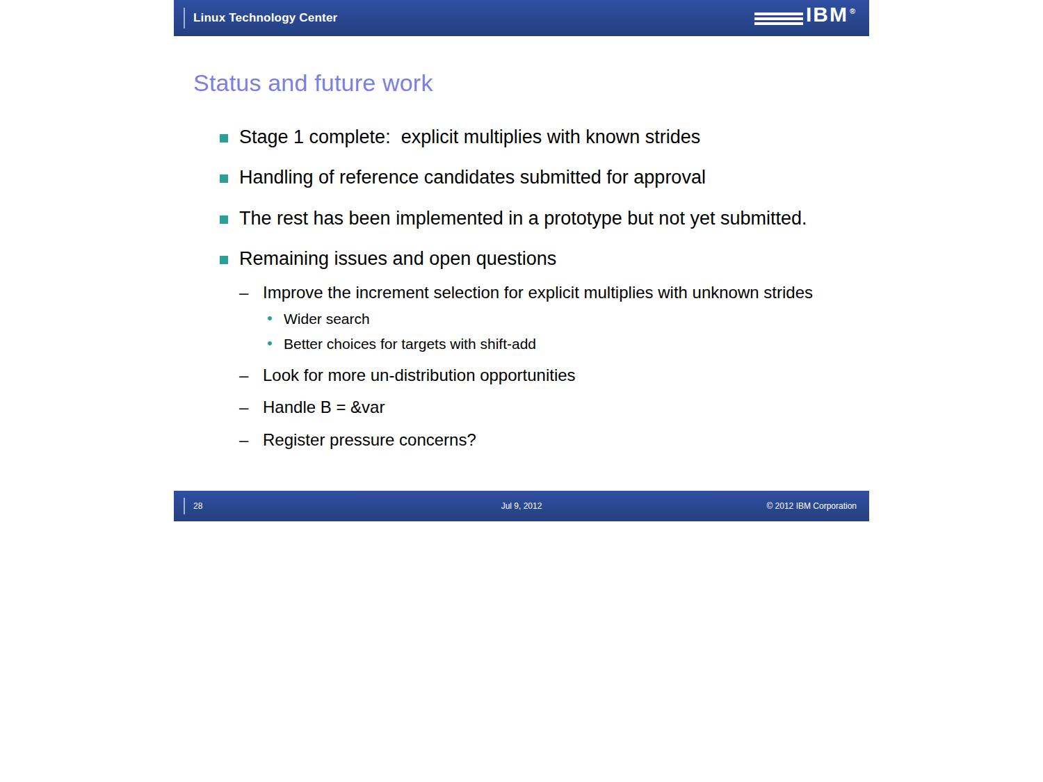Linux Technology Center
IBM®
Status and future work
Stage 1 complete: explicit multiplies with known strides
Handling of reference candidates submitted for approval
The rest has been implemented in a prototype but not yet submitted.
Remaining issues and open questions
Improve the increment selection for explicit multiplies with unknown strides
Wider search
Better choices for targets with shift-add
Look for more un-distribution opportunities
Handle B = &var
Register pressure concerns?
28
Jul 9, 2012
© 2012 IBM Corporation